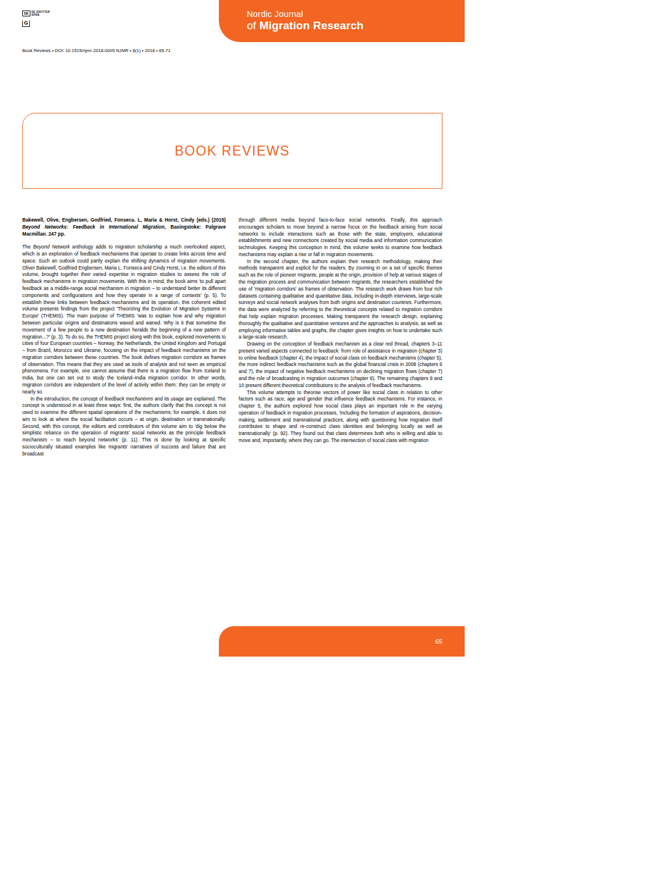DE DE GRUYTER
OPEN
G
Nordic Journal
of Migration Research
Book Reviews • DOI: 10.1515/njmr-2018-0005 NJMR • 8(1) • 2018 • 65-71
BOOK REVIEWS
Bakewell, Olive, Engbersen, Godfried, Fonseca. L, Maria & Horst, Cindy (eds.) (2015) Beyond Networks: Feedback in International Migration, Basingstoke: Palgrave Macmillan. 247 pp.
The Beyond Network anthology adds to migration scholarship a much overlooked aspect, which is an exploration of feedback mechanisms that operate to create links across time and space. Such an outlook could partly explain the shifting dynamics of migration movements. Oliver Bakewell, Godfried Engbersen, Maria L. Fonseca and Cindy Horst, i.e. the editors of this volume, brought together their varied expertise in migration studies to assess the role of feedback mechanisms in migration movements. With this in mind, the book aims 'to pull apart feedback as a middle-range social mechanism in migration – to understand better its different components and configurations and how they operate in a range of contexts' (p. 5). To establish these links between feedback mechanisms and its operation, this coherent edited volume presents findings from the project 'Theorizing the Evolution of Migration Systems in Europe' (THEMIS). The main purpose of THEMIS 'was to explain how and why migration between particular origins and destinations waxed and waned. Why is it that sometime the movement of a few people to a new destination heralds the beginning of a new pattern of migration...?' (p. 3). To do so, the THEMIS project along with this book, explored movements to cities of four European countries – Norway, the Netherlands, the United Kingdom and Portugal – from Brazil, Morocco and Ukraine, focusing on the impact of feedback mechanisms on the migration corridors between these countries. The book defines migration corridors as frames of observation. This means that they are used as tools of analysis and not seen as empirical phenomena. For example, one cannot assume that there is a migration flow from Iceland to India, but one can set out to study the Iceland–India migration corridor. In other words, migration corridors are independent of the level of activity within them: they can be empty or nearly so.
In the introduction, the concept of feedback mechanisms and its usage are explained. The concept is understood in at least three ways: first, the authors clarify that this concept is not used to examine the different spatial operations of the mechanisms; for example, it does not aim to look at where the social facilitation occurs – at origin, destination or transnationally. Second, with this concept, the editors and contributors of this volume aim to 'dig below the simplistic reliance on the operation of migrants' social networks as the principle feedback mechanism – to reach beyond networks' (p. 11). This is done by looking at specific socioculturally situated examples like migrants' narratives of success and failure that are broadcast
through different media beyond face-to-face social networks. Finally, this approach encourages scholars to move beyond a narrow focus on the feedback arising from social networks to include interactions such as those with the state, employers, educational establishments and new connections created by social media and information communication technologies. Keeping this conception in mind, this volume seeks to examine how feedback mechanisms may explain a rise or fall in migration movements.
In the second chapter, the authors explain their research methodology, making their methods transparent and explicit for the readers. By zooming in on a set of specific themes such as the role of pioneer migrants, people at the origin, provision of help at various stages of the migration process and communication between migrants, the researchers established the use of 'migration corridors' as frames of observation. The research work draws from four rich datasets containing qualitative and quantitative data, including in-depth interviews, large-scale surveys and social network analyses from both origins and destination countries. Furthermore, the data were analyzed by referring to the theoretical concepts related to migration corridors that help explain migration processes. Making transparent the research design, explaining thoroughly the qualitative and quantitative ventures and the approaches to analysis, as well as employing informative tables and graphs, the chapter gives insights on how to undertake such a large-scale research.
Drawing on the conception of feedback mechanism as a clear red thread, chapters 3–11 present varied aspects connected to feedback: from role of assistance in migration (chapter 3) to online feedback (chapter 4), the impact of social class on feedback mechanisms (chapter 5), the more indirect feedback mechanisms such as the global financial crisis in 2008 (chapters 6 and 7), the impact of negative feedback mechanisms on declining migration flows (chapter 7) and the role of broadcasting in migration outcomes (chapter 8). The remaining chapters 9 and 10 present different theoretical contributions to the analysis of feedback mechanisms.
This volume attempts to theorise vectors of power like social class in relation to other factors such as race, age and gender that influence feedback mechanisms. For instance, in chapter 5, the authors explored how social class plays an important role in the varying operation of feedback in migration processes, 'including the formation of aspirations, decision-making, settlement and transnational practices, along with questioning how migration itself contributes to shape and re-construct class identities and belonging locally as well as transnationally' (p. 92). They found out that class determines both who is willing and able to move and, importantly, where they can go. The intersection of social class with migration
65